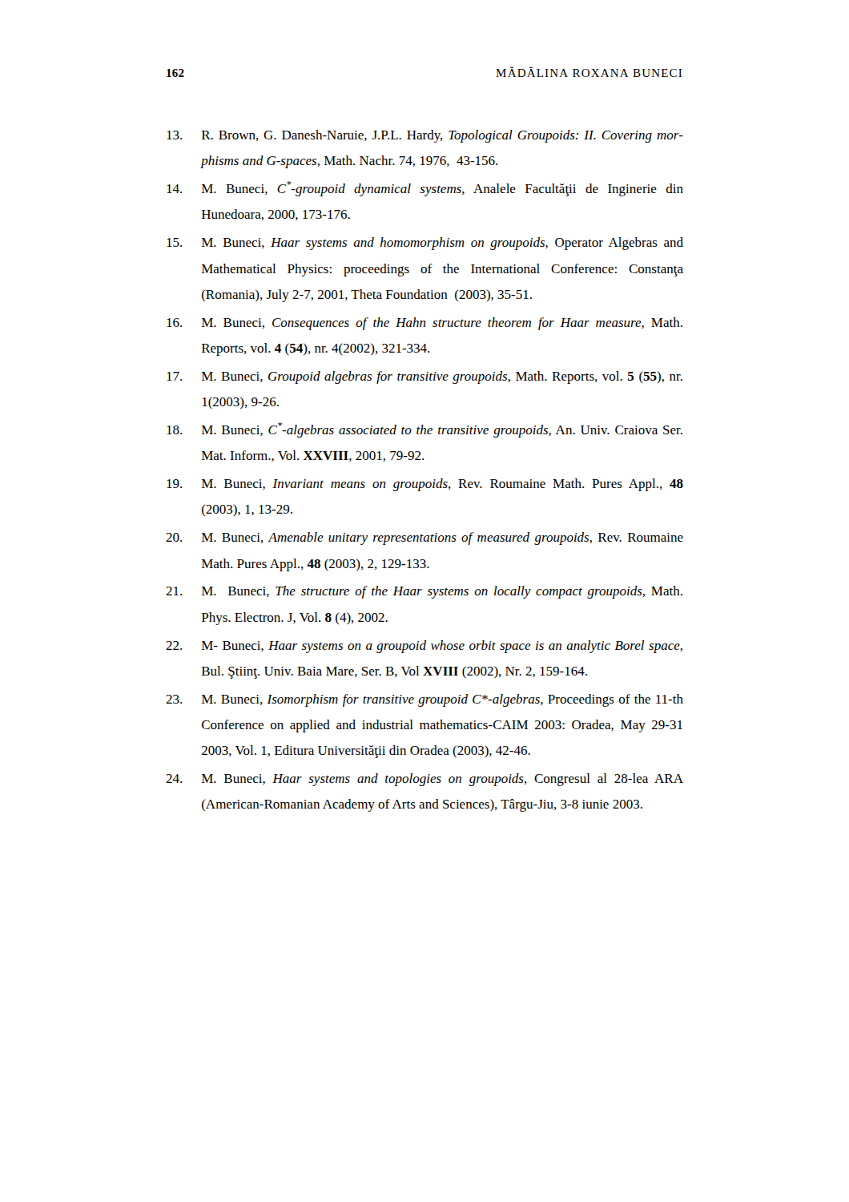162 MĂDĂLINA ROXANA BUNECI
13. R. Brown, G. Danesh-Naruie, J.P.L. Hardy, Topological Groupoids: II. Covering morphisms and G-spaces, Math. Nachr. 74, 1976, 43-156.
14. M. Buneci, C*-groupoid dynamical systems, Analele Facultăţii de Inginerie din Hunedoara, 2000, 173-176.
15. M. Buneci, Haar systems and homomorphism on groupoids, Operator Algebras and Mathematical Physics: proceedings of the International Conference: Constanţa (Romania), July 2-7, 2001, Theta Foundation (2003), 35-51.
16. M. Buneci, Consequences of the Hahn structure theorem for Haar measure, Math. Reports, vol. 4 (54), nr. 4(2002), 321-334.
17. M. Buneci, Groupoid algebras for transitive groupoids, Math. Reports, vol. 5 (55), nr. 1(2003), 9-26.
18. M. Buneci, C*-algebras associated to the transitive groupoids, An. Univ. Craiova Ser. Mat. Inform., Vol. XXVIII, 2001, 79-92.
19. M. Buneci, Invariant means on groupoids, Rev. Roumaine Math. Pures Appl., 48 (2003), 1, 13-29.
20. M. Buneci, Amenable unitary representations of measured groupoids, Rev. Roumaine Math. Pures Appl., 48 (2003), 2, 129-133.
21. M. Buneci, The structure of the Haar systems on locally compact groupoids, Math. Phys. Electron. J, Vol. 8 (4), 2002.
22. M- Buneci, Haar systems on a groupoid whose orbit space is an analytic Borel space, Bul. Ştiinţ. Univ. Baia Mare, Ser. B, Vol XVIII (2002), Nr. 2, 159-164.
23. M. Buneci, Isomorphism for transitive groupoid C*-algebras, Proceedings of the 11-th Conference on applied and industrial mathematics-CAIM 2003: Oradea, May 29-31 2003, Vol. 1, Editura Universităţii din Oradea (2003), 42-46.
24. M. Buneci, Haar systems and topologies on groupoids, Congresul al 28-lea ARA (American-Romanian Academy of Arts and Sciences), Târgu-Jiu, 3-8 iunie 2003.